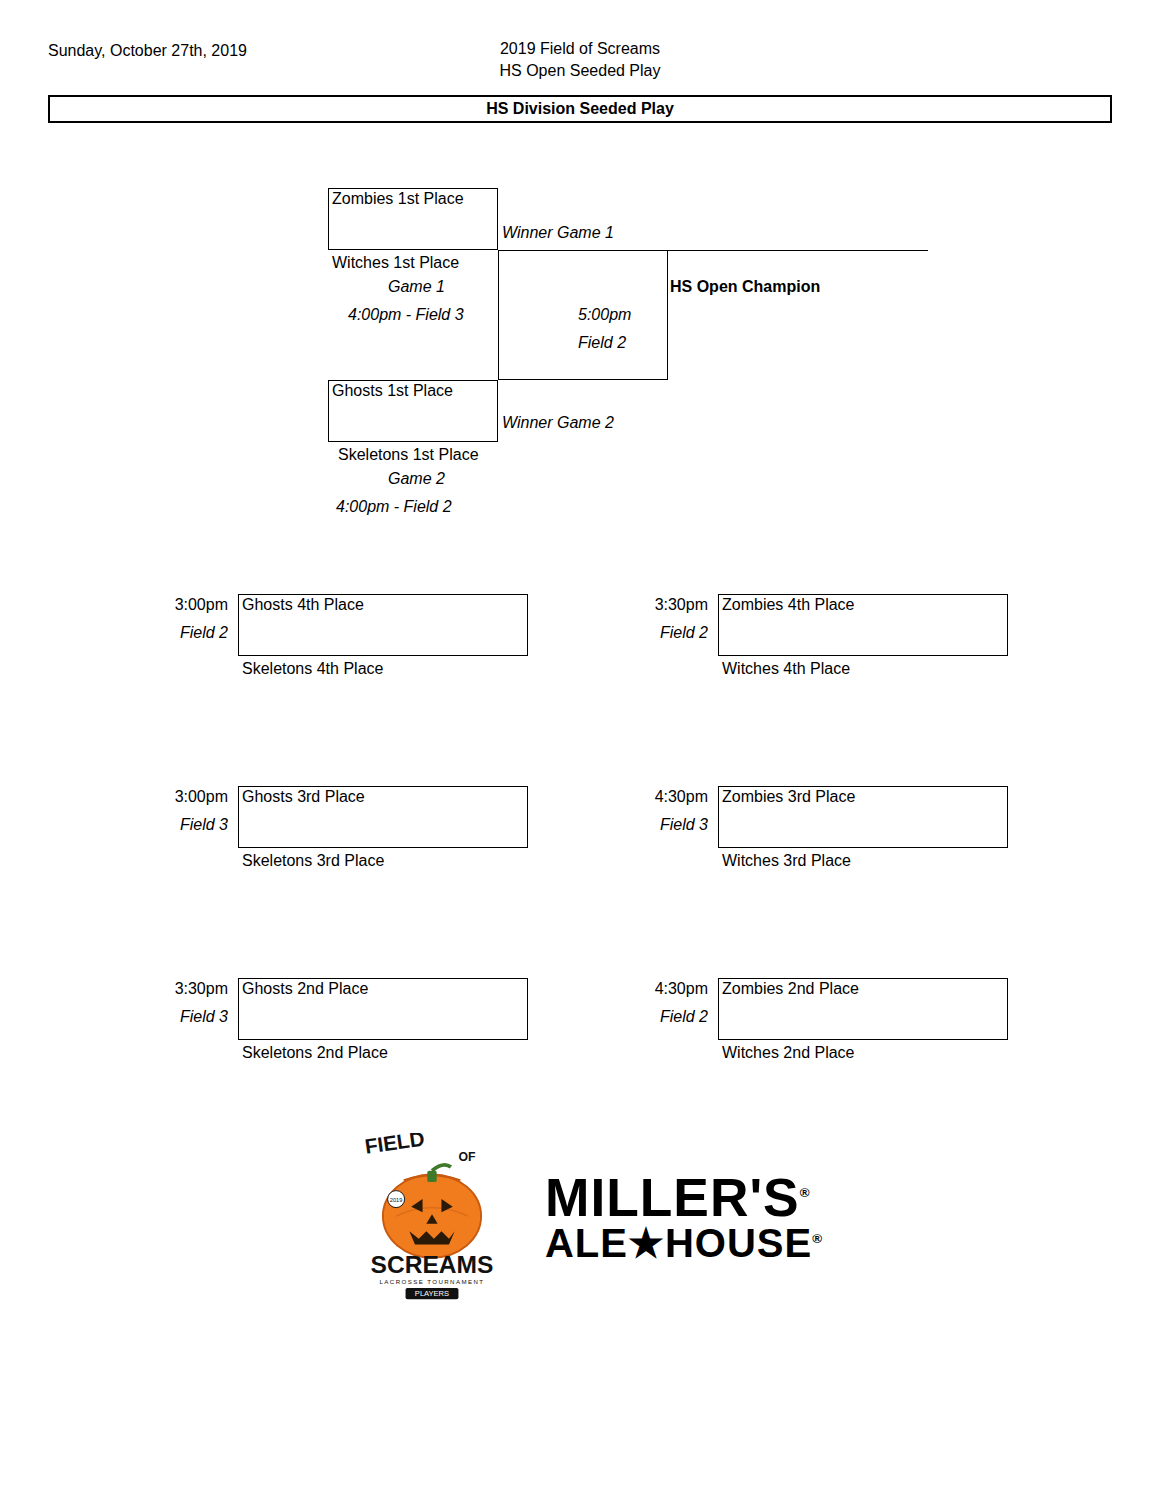Sunday, October 27th, 2019
2019 Field of Screams
HS Open Seeded Play
HS Division Seeded Play
Zombies 1st Place
Witches 1st Place
Game 1
4:00pm - Field 3
Ghosts 1st Place
Skeletons 1st Place
Game 2
4:00pm - Field 2
Winner Game 1
Winner Game 2
5:00pm
Field 2
HS Open Champion
Ghosts 4th Place
Skeletons 4th Place
3:00pm
Field 2
Zombies 4th Place
Witches 4th Place
3:30pm
Field 2
Ghosts 3rd Place
Skeletons 3rd Place
3:00pm
Field 3
Zombies 3rd Place
Witches 3rd Place
4:30pm
Field 3
Ghosts 2nd Place
Skeletons 2nd Place
3:30pm
Field 3
Zombies 2nd Place
Witches 2nd Place
4:30pm
Field 2
FIELD OF 2019 SCREAMS LACROSSE TOURNAMENT PLAYERS
MILLER'S®
ALE★HOUSE®